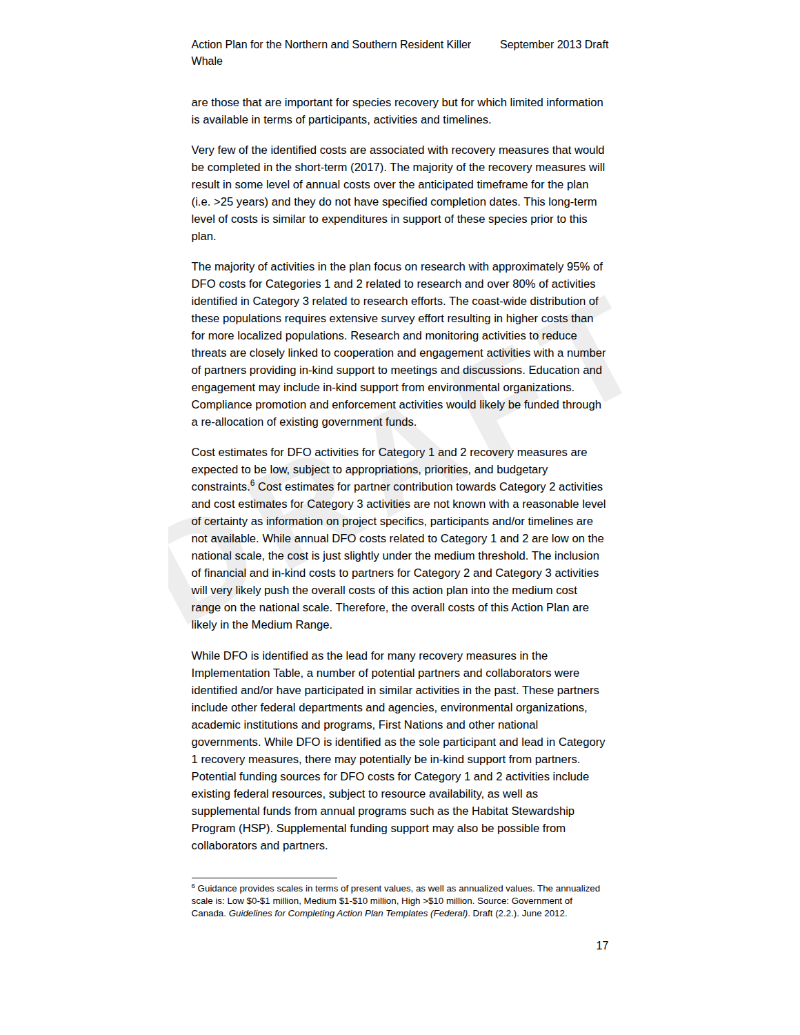DRAFT
Action Plan for the Northern and Southern Resident Killer Whale September 2013 Draft
are those that are important for species recovery but for which limited information is available in terms of participants, activities and timelines.
Very few of the identified costs are associated with recovery measures that would be completed in the short-term (2017). The majority of the recovery measures will result in some level of annual costs over the anticipated timeframe for the plan (i.e. >25 years) and they do not have specified completion dates. This long-term level of costs is similar to expenditures in support of these species prior to this plan.
The majority of activities in the plan focus on research with approximately 95% of DFO costs for Categories 1 and 2 related to research and over 80% of activities identified in Category 3 related to research efforts. The coast-wide distribution of these populations requires extensive survey effort resulting in higher costs than for more localized populations. Research and monitoring activities to reduce threats are closely linked to cooperation and engagement activities with a number of partners providing in-kind support to meetings and discussions. Education and engagement may include in-kind support from environmental organizations. Compliance promotion and enforcement activities would likely be funded through a re-allocation of existing government funds.
Cost estimates for DFO activities for Category 1 and 2 recovery measures are expected to be low, subject to appropriations, priorities, and budgetary constraints.6 Cost estimates for partner contribution towards Category 2 activities and cost estimates for Category 3 activities are not known with a reasonable level of certainty as information on project specifics, participants and/or timelines are not available. While annual DFO costs related to Category 1 and 2 are low on the national scale, the cost is just slightly under the medium threshold. The inclusion of financial and in-kind costs to partners for Category 2 and Category 3 activities will very likely push the overall costs of this action plan into the medium cost range on the national scale. Therefore, the overall costs of this Action Plan are likely in the Medium Range.
While DFO is identified as the lead for many recovery measures in the Implementation Table, a number of potential partners and collaborators were identified and/or have participated in similar activities in the past. These partners include other federal departments and agencies, environmental organizations, academic institutions and programs, First Nations and other national governments. While DFO is identified as the sole participant and lead in Category 1 recovery measures, there may potentially be in-kind support from partners. Potential funding sources for DFO costs for Category 1 and 2 activities include existing federal resources, subject to resource availability, as well as supplemental funds from annual programs such as the Habitat Stewardship Program (HSP). Supplemental funding support may also be possible from collaborators and partners.
6 Guidance provides scales in terms of present values, as well as annualized values. The annualized scale is: Low $0-$1 million, Medium $1-$10 million, High >$10 million. Source: Government of Canada. Guidelines for Completing Action Plan Templates (Federal). Draft (2.2.). June 2012.
17